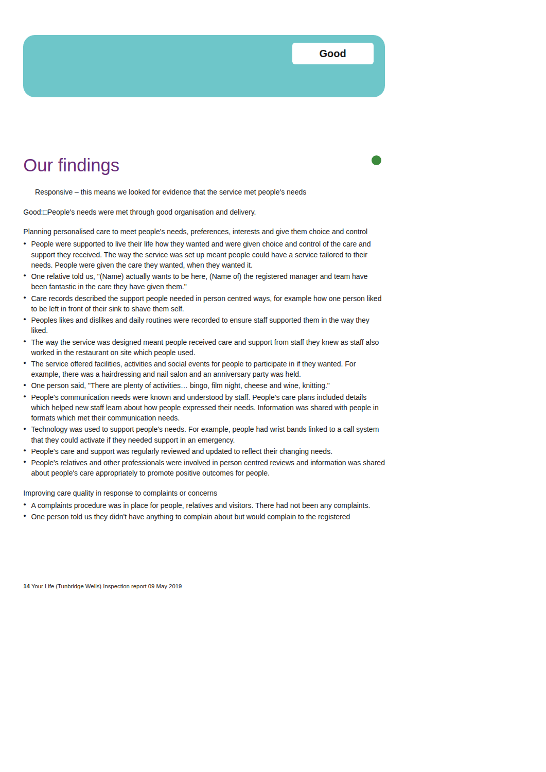Good
Our findings
Responsive – this means we looked for evidence that the service met people's needs
Good:□People's needs were met through good organisation and delivery.
Planning personalised care to meet people's needs, preferences, interests and give them choice and control
People were supported to live their life how they wanted and were given choice and control of the care and support they received. The way the service was set up meant people could have a service tailored to their needs. People were given the care they wanted, when they wanted it.
One relative told us, "(Name) actually wants to be here, (Name of) the registered manager and team have been fantastic in the care they have given them."
Care records described the support people needed in person centred ways, for example how one person liked to be left in front of their sink to shave them self.
Peoples likes and dislikes and daily routines were recorded to ensure staff supported them in the way they liked.
The way the service was designed meant people received care and support from staff they knew as staff also worked in the restaurant on site which people used.
The service offered facilities, activities and social events for people to participate in if they wanted. For example, there was a hairdressing and nail salon and an anniversary party was held.
One person said, "There are plenty of activities… bingo, film night, cheese and wine, knitting."
People's communication needs were known and understood by staff. People's care plans included details which helped new staff learn about how people expressed their needs. Information was shared with people in formats which met their communication needs.
Technology was used to support people's needs. For example, people had wrist bands linked to a call system that they could activate if they needed support in an emergency.
People's care and support was regularly reviewed and updated to reflect their changing needs.
People's relatives and other professionals were involved in person centred reviews and information was shared about people's care appropriately to promote positive outcomes for people.
Improving care quality in response to complaints or concerns
A complaints procedure was in place for people, relatives and visitors. There had not been any complaints.
One person told us they didn't have anything to complain about but would complain to the registered
14 Your Life (Tunbridge Wells) Inspection report 09 May 2019